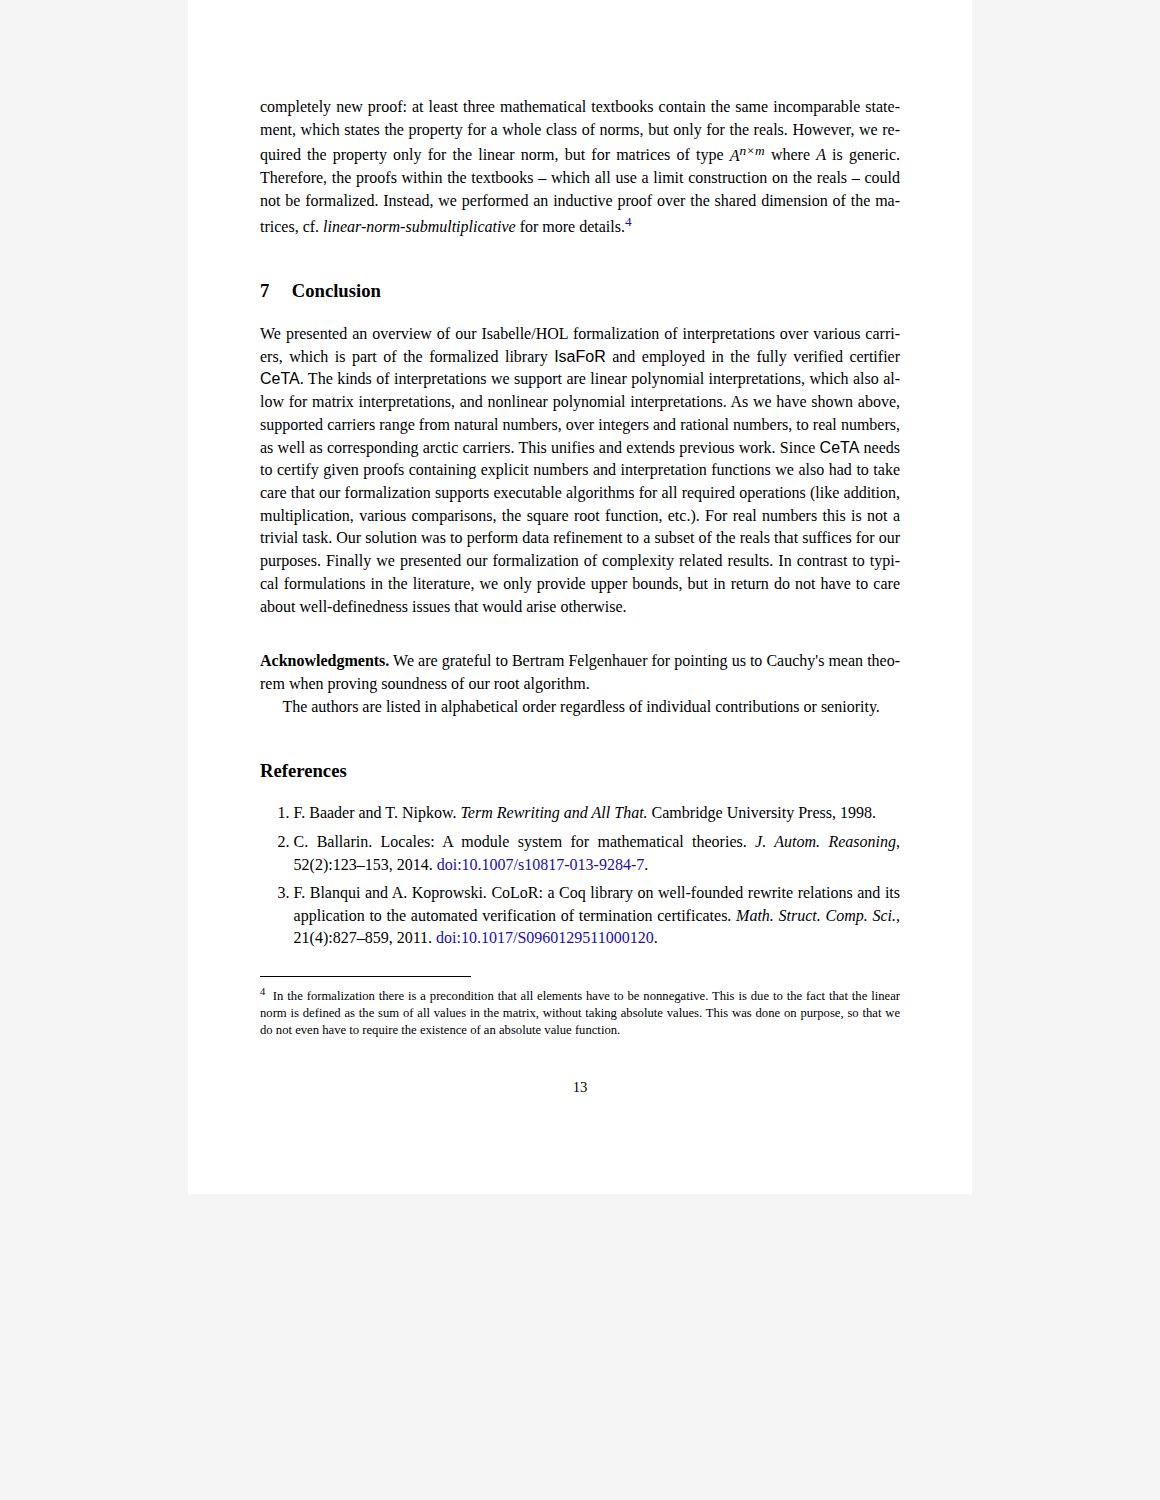completely new proof: at least three mathematical textbooks contain the same incomparable statement, which states the property for a whole class of norms, but only for the reals. However, we required the property only for the linear norm, but for matrices of type An×m where A is generic. Therefore, the proofs within the textbooks – which all use a limit construction on the reals – could not be formalized. Instead, we performed an inductive proof over the shared dimension of the matrices, cf. linear-norm-submultiplicative for more details.4
7 Conclusion
We presented an overview of our Isabelle/HOL formalization of interpretations over various carriers, which is part of the formalized library IsaFoR and employed in the fully verified certifier CeTA. The kinds of interpretations we support are linear polynomial interpretations, which also allow for matrix interpretations, and nonlinear polynomial interpretations. As we have shown above, supported carriers range from natural numbers, over integers and rational numbers, to real numbers, as well as corresponding arctic carriers. This unifies and extends previous work. Since CeTA needs to certify given proofs containing explicit numbers and interpretation functions we also had to take care that our formalization supports executable algorithms for all required operations (like addition, multiplication, various comparisons, the square root function, etc.). For real numbers this is not a trivial task. Our solution was to perform data refinement to a subset of the reals that suffices for our purposes. Finally we presented our formalization of complexity related results. In contrast to typical formulations in the literature, we only provide upper bounds, but in return do not have to care about well-definedness issues that would arise otherwise.
Acknowledgments. We are grateful to Bertram Felgenhauer for pointing us to Cauchy's mean theorem when proving soundness of our root algorithm.
The authors are listed in alphabetical order regardless of individual contributions or seniority.
References
F. Baader and T. Nipkow. Term Rewriting and All That. Cambridge University Press, 1998.
C. Ballarin. Locales: A module system for mathematical theories. J. Autom. Reasoning, 52(2):123–153, 2014. doi:10.1007/s10817-013-9284-7.
F. Blanqui and A. Koprowski. CoLoR: a Coq library on well-founded rewrite relations and its application to the automated verification of termination certificates. Math. Struct. Comp. Sci., 21(4):827–859, 2011. doi:10.1017/S0960129511000120.
4 In the formalization there is a precondition that all elements have to be nonnegative. This is due to the fact that the linear norm is defined as the sum of all values in the matrix, without taking absolute values. This was done on purpose, so that we do not even have to require the existence of an absolute value function.
13